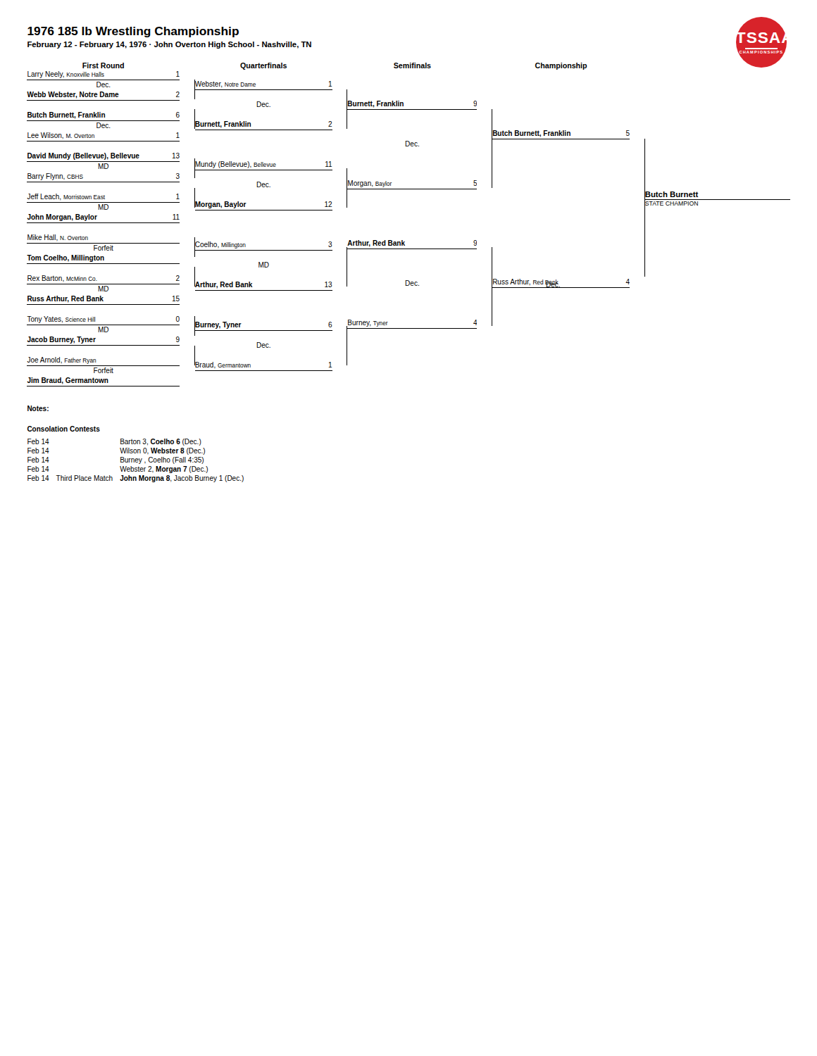TSSAA
CHAMPIONSHIPS
1976 185 lb Wrestling Championship
February 12 - February 14, 1976 · John Overton High School - Nashville, TN
| First Round | | Quarterfinals | | Semifinals | | Championship | | |
| Larry Neely, Knoxville Halls 1 Dec. Webb Webster, Notre Dame 2 Butch Burnett, Franklin 6 Dec. Lee Wilson, M. Overton 1 David Mundy (Bellevue), Bellevue 13 MD Barry Flynn, CBHS 3 Jeff Leach, Morristown East 1 MD John Morgan, Baylor 11 Mike Hall, N. Overton Forfeit Tom Coelho, Millington Rex Barton, McMinn Co. 2 MD Russ Arthur, Red Bank 15 Tony Yates, Science Hill 0 MD Jacob Burney, Tyner 9 Joe Arnold, Father Ryan Forfeit Jim Braud, Germantown | | Webster, Notre Dame 1 Dec. Burnett, Franklin 2 Mundy (Bellevue), Bellevue 11 Dec. Morgan, Baylor 12 Coelho, Millington 3 MD Arthur, Red Bank 13 Burney, Tyner 6 Dec. Braud, Germantown 1 | | Burnett, Franklin 9 Dec. Morgan, Baylor 5 Arthur, Red Bank 9 Dec. Burney, Tyner 4 | | Butch Burnett, Franklin 5 Russ Arthur, Red Bank 4 | | Butch Burnett STATE CHAMPION |
Dec.
Notes:
Consolation Contests
| Feb 14 | | Barton 3, Coelho 6 (Dec.) |
| Feb 14 | | Wilson 0, Webster 8 (Dec.) |
| Feb 14 | | Burney , Coelho (Fall 4:35) |
| Feb 14 | | Webster 2, Morgan 7 (Dec.) |
| Feb 14 | Third Place Match | John Morgna 8 , Jacob Burney 1 (Dec.) |